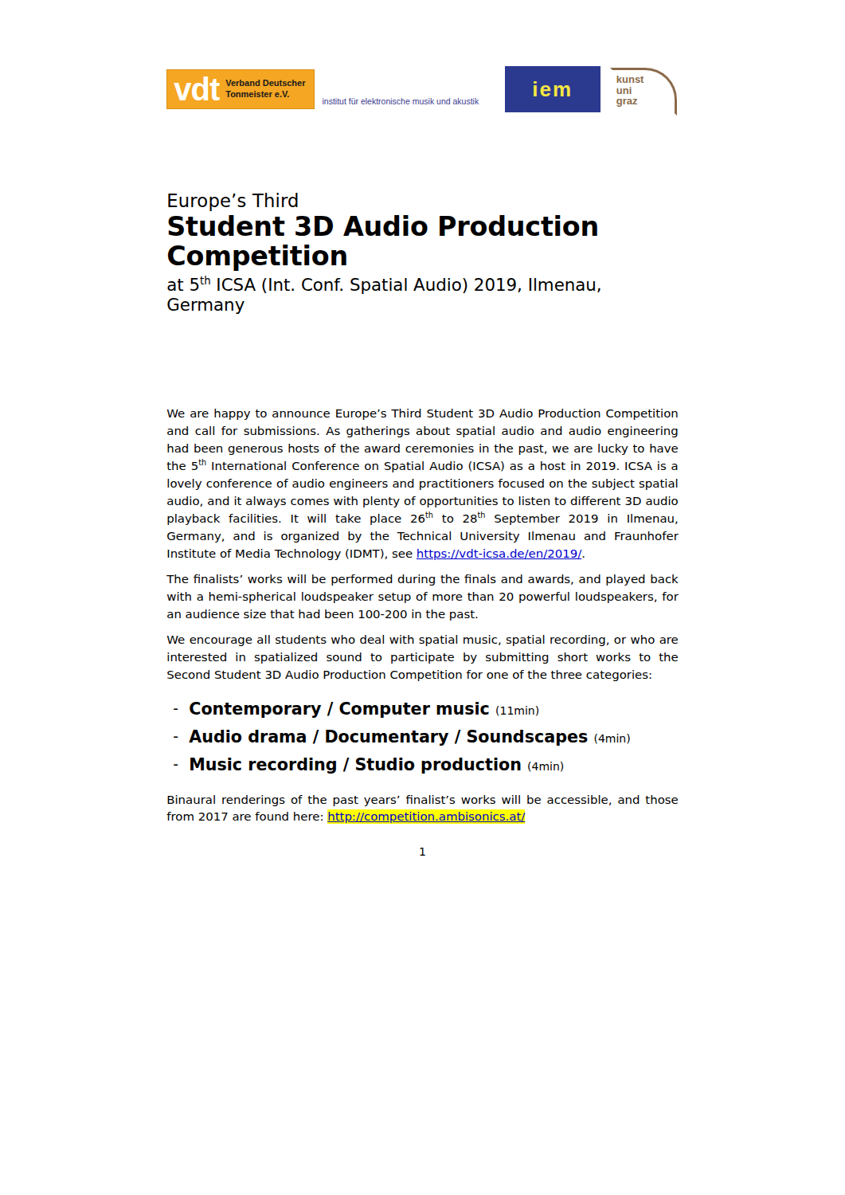vdt
Verband Deutscher
Tonmeister e.V.
institut für elektronische musik und akustik
iem
kunst
uni
graz
Europe’s Third
Student 3D Audio Production Competition
at 5th ICSA (Int. Conf. Spatial Audio) 2019, Ilmenau, Germany
We are happy to announce Europe’s Third Student 3D Audio Production Competition and call for submissions. As gatherings about spatial audio and audio engineering had been generous hosts of the award ceremonies in the past, we are lucky to have the 5th International Conference on Spatial Audio (ICSA) as a host in 2019. ICSA is a lovely conference of audio engineers and practitioners focused on the subject spatial audio, and it always comes with plenty of opportunities to listen to different 3D audio playback facilities. It will take place 26th to 28th September 2019 in Ilmenau, Germany, and is organized by the Technical University Ilmenau and Fraunhofer Institute of Media Technology (IDMT), see https://vdt-icsa.de/en/2019/.
The finalists’ works will be performed during the finals and awards, and played back with a hemi-spherical loudspeaker setup of more than 20 powerful loudspeakers, for an audience size that had been 100-200 in the past.
We encourage all students who deal with spatial music, spatial recording, or who are interested in spatialized sound to participate by submitting short works to the Second Student 3D Audio Production Competition for one of the three categories:
Contemporary / Computer music (11min)
Audio drama / Documentary / Soundscapes (4min)
Music recording / Studio production (4min)
Binaural renderings of the past years’ finalist’s works will be accessible, and those from 2017 are found here: http://competition.ambisonics.at/
1